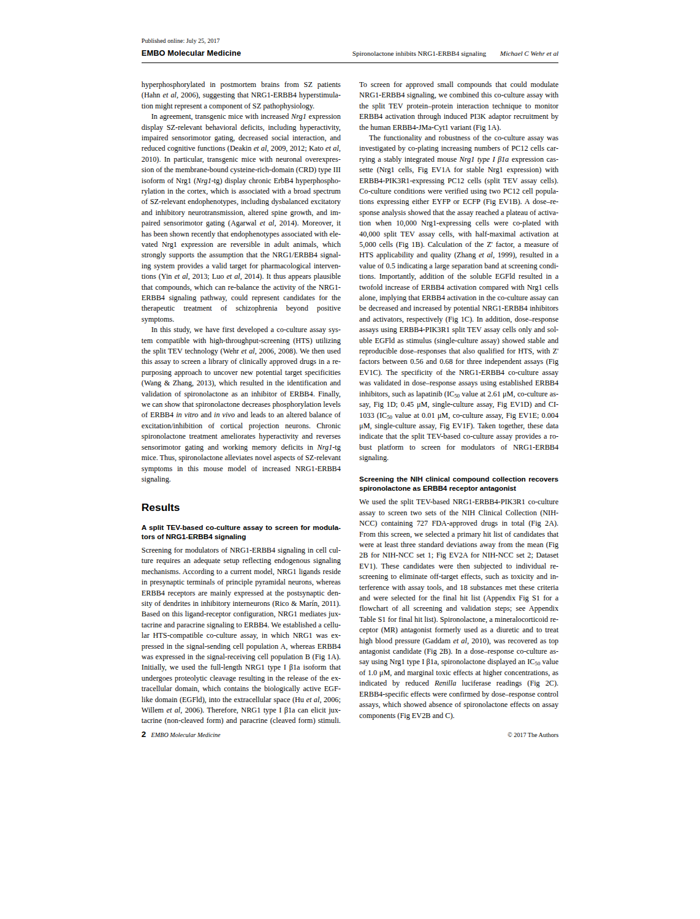Published online: July 25, 2017
EMBO Molecular Medicine
Spironolactone inhibits NRG1-ERBB4 signalingMichael C Wehr et al
hyperphosphorylated in postmortem brains from SZ patients (Hahn et al, 2006), suggesting that NRG1-ERBB4 hyperstimulation might represent a component of SZ pathophysiology.
In agreement, transgenic mice with increased Nrg1 expression display SZ-relevant behavioral deficits, including hyperactivity, impaired sensorimotor gating, decreased social interaction, and reduced cognitive functions (Deakin et al, 2009, 2012; Kato et al, 2010). In particular, transgenic mice with neuronal overexpression of the membrane-bound cysteine-rich-domain (CRD) type III isoform of Nrg1 (Nrg1-tg) display chronic ErbB4 hyperphosphorylation in the cortex, which is associated with a broad spectrum of SZ-relevant endophenotypes, including dysbalanced excitatory and inhibitory neurotransmission, altered spine growth, and impaired sensorimotor gating (Agarwal et al, 2014). Moreover, it has been shown recently that endophenotypes associated with elevated Nrg1 expression are reversible in adult animals, which strongly supports the assumption that the NRG1/ERBB4 signaling system provides a valid target for pharmacological interventions (Yin et al, 2013; Luo et al, 2014). It thus appears plausible that compounds, which can re-balance the activity of the NRG1-ERBB4 signaling pathway, could represent candidates for the therapeutic treatment of schizophrenia beyond positive symptoms.
In this study, we have first developed a co-culture assay system compatible with high-throughput-screening (HTS) utilizing the split TEV technology (Wehr et al, 2006, 2008). We then used this assay to screen a library of clinically approved drugs in a repurposing approach to uncover new potential target specificities (Wang & Zhang, 2013), which resulted in the identification and validation of spironolactone as an inhibitor of ERBB4. Finally, we can show that spironolactone decreases phosphorylation levels of ERBB4 in vitro and in vivo and leads to an altered balance of excitation/inhibition of cortical projection neurons. Chronic spironolactone treatment ameliorates hyperactivity and reverses sensorimotor gating and working memory deficits in Nrg1-tg mice. Thus, spironolactone alleviates novel aspects of SZ-relevant symptoms in this mouse model of increased NRG1-ERBB4 signaling.
Results
A split TEV-based co-culture assay to screen for modulators of NRG1-ERBB4 signaling
Screening for modulators of NRG1-ERBB4 signaling in cell culture requires an adequate setup reflecting endogenous signaling mechanisms. According to a current model, NRG1 ligands reside in presynaptic terminals of principle pyramidal neurons, whereas ERBB4 receptors are mainly expressed at the postsynaptic density of dendrites in inhibitory interneurons (Rico & Marín, 2011). Based on this ligand-receptor configuration, NRG1 mediates juxtacrine and paracrine signaling to ERBB4. We established a cellular HTS-compatible co-culture assay, in which NRG1 was expressed in the signal-sending cell population A, whereas ERBB4 was expressed in the signal-receiving cell population B (Fig 1A). Initially, we used the full-length NRG1 type I β1a isoform that undergoes proteolytic cleavage resulting in the release of the extracellular domain, which contains the biologically active EGF-like domain (EGFld), into the extracellular space (Hu et al, 2006; Willem et al, 2006). Therefore, NRG1 type I β1a can elicit juxtacrine (non-cleaved form) and paracrine (cleaved form) stimuli. To screen for approved small compounds that could modulate NRG1-ERBB4 signaling, we combined this co-culture assay with the split TEV protein–protein interaction technique to monitor ERBB4 activation through induced PI3K adaptor recruitment by the human ERBB4-JMa-Cyt1 variant (Fig 1A).
The functionality and robustness of the co-culture assay was investigated by co-plating increasing numbers of PC12 cells carrying a stably integrated mouse Nrg1 type I β1a expression cassette (Nrg1 cells, Fig EV1A for stable Nrg1 expression) with ERBB4-PIK3R1-expressing PC12 cells (split TEV assay cells). Co-culture conditions were verified using two PC12 cell populations expressing either EYFP or ECFP (Fig EV1B). A dose–response analysis showed that the assay reached a plateau of activation when 10,000 Nrg1-expressing cells were co-plated with 40,000 split TEV assay cells, with half-maximal activation at 5,000 cells (Fig 1B). Calculation of the Z' factor, a measure of HTS applicability and quality (Zhang et al, 1999), resulted in a value of 0.5 indicating a large separation band at screening conditions. Importantly, addition of the soluble EGFld resulted in a twofold increase of ERBB4 activation compared with Nrg1 cells alone, implying that ERBB4 activation in the co-culture assay can be decreased and increased by potential NRG1-ERBB4 inhibitors and activators, respectively (Fig 1C). In addition, dose–response assays using ERBB4-PIK3R1 split TEV assay cells only and soluble EGFld as stimulus (single-culture assay) showed stable and reproducible dose–responses that also qualified for HTS, with Z' factors between 0.56 and 0.68 for three independent assays (Fig EV1C). The specificity of the NRG1-ERBB4 co-culture assay was validated in dose–response assays using established ERBB4 inhibitors, such as lapatinib (IC50 value at 2.61 μM, co-culture assay, Fig 1D; 0.45 μM, single-culture assay, Fig EV1D) and CI-1033 (IC50 value at 0.01 μM, co-culture assay, Fig EV1E; 0.004 μM, single-culture assay, Fig EV1F). Taken together, these data indicate that the split TEV-based co-culture assay provides a robust platform to screen for modulators of NRG1-ERBB4 signaling.
Screening the NIH clinical compound collection recovers spironolactone as ERBB4 receptor antagonist
We used the split TEV-based NRG1-ERBB4-PIK3R1 co-culture assay to screen two sets of the NIH Clinical Collection (NIH-NCC) containing 727 FDA-approved drugs in total (Fig 2A). From this screen, we selected a primary hit list of candidates that were at least three standard deviations away from the mean (Fig 2B for NIH-NCC set 1; Fig EV2A for NIH-NCC set 2; Dataset EV1). These candidates were then subjected to individual re-screening to eliminate off-target effects, such as toxicity and interference with assay tools, and 18 substances met these criteria and were selected for the final hit list (Appendix Fig S1 for a flowchart of all screening and validation steps; see Appendix Table S1 for final hit list). Spironolactone, a mineralocorticoid receptor (MR) antagonist formerly used as a diuretic and to treat high blood pressure (Gaddam et al, 2010), was recovered as top antagonist candidate (Fig 2B). In a dose–response co-culture assay using Nrg1 type I β1a, spironolactone displayed an IC50 value of 1.0 μM, and marginal toxic effects at higher concentrations, as indicated by reduced Renilla luciferase readings (Fig 2C). ERBB4-specific effects were confirmed by dose–response control assays, which showed absence of spironolactone effects on assay components (Fig EV2B and C).
2 EMBO Molecular Medicine
© 2017 The Authors